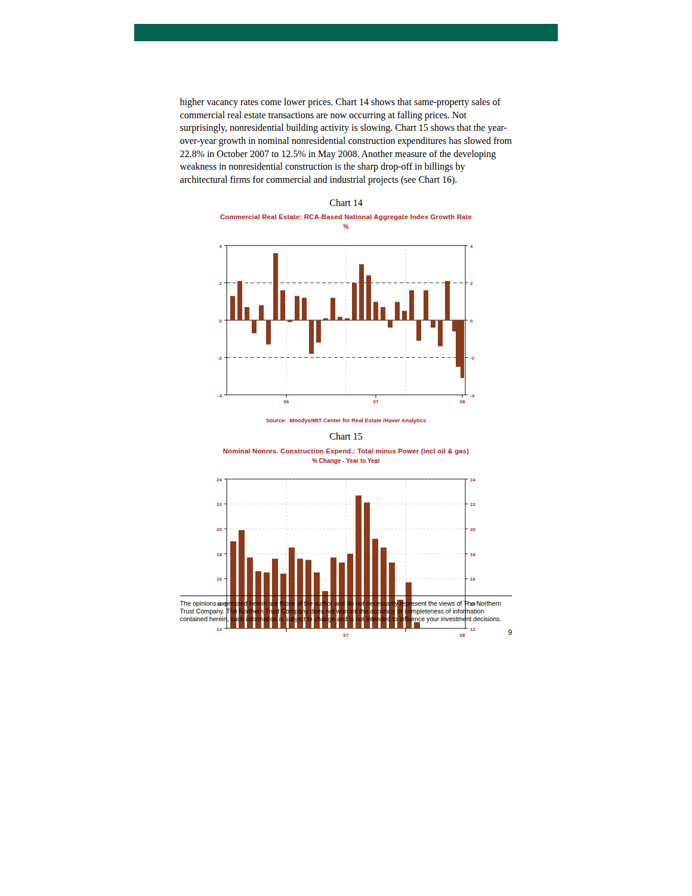higher vacancy rates come lower prices. Chart 14 shows that same-property sales of commercial real estate transactions are now occurring at falling prices. Not surprisingly, nonresidential building activity is slowing. Chart 15 shows that the year-over-year growth in nominal nonresidential construction expenditures has slowed from 22.8% in October 2007 to 12.5% in May 2008. Another measure of the developing weakness in nonresidential construction is the sharp drop-off in billings by architectural firms for commercial and industrial projects (see Chart 16).
Chart 14
Commercial Real Estate: RCA-Based National Aggregate Index Growth Rate
%
4 2 0 -2 -4 4 2 0 -2 -4 06 07 08
Source: Moodys/MIT Center for Real Estate /Haver Analytics
Chart 15
Nominal Nonres. Construction Expend.: Total minus Power (incl oil & gas)
% Change - Year to Year
24 22 20 18 16 14 12 24 22 20 18 16 14 12 07 08
The opinions expressed herein are those of the author and do not necessarily represent the views of The Northern Trust Company. The Northern Trust Company does not warrant the accuracy or completeness of information contained herein, such information is subject to change and is not intended to influence your investment decisions.
9